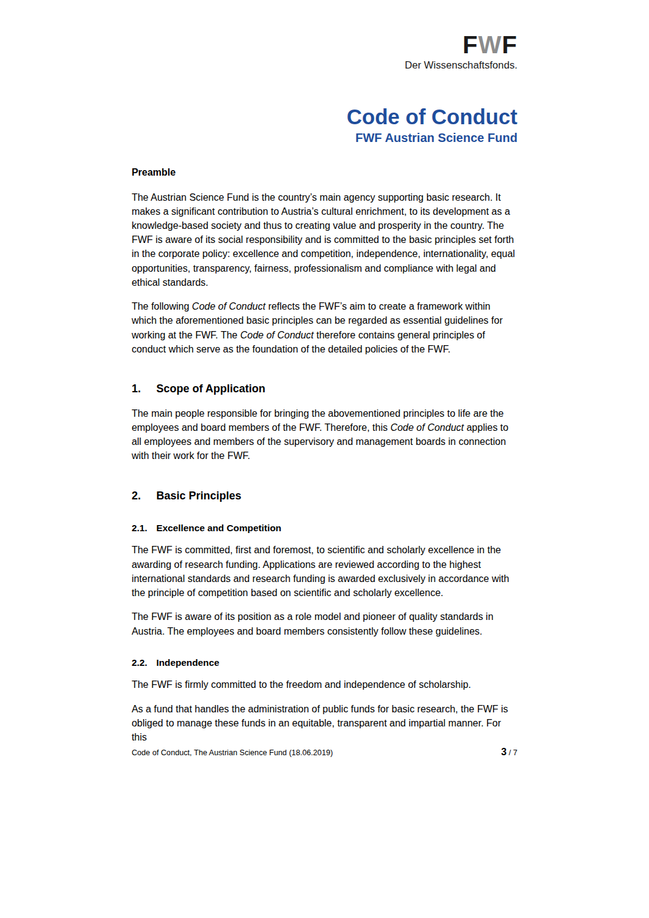FWF
Der Wissenschaftsfonds.
Code of Conduct FWF Austrian Science Fund
Preamble
The Austrian Science Fund is the country’s main agency supporting basic research. It makes a significant contribution to Austria’s cultural enrichment, to its development as a knowledge-based society and thus to creating value and prosperity in the country. The FWF is aware of its social responsibility and is committed to the basic principles set forth in the corporate policy: excellence and competition, independence, internationality, equal opportunities, transparency, fairness, professionalism and compliance with legal and ethical standards.
The following Code of Conduct reflects the FWF’s aim to create a framework within which the aforementioned basic principles can be regarded as essential guidelines for working at the FWF. The Code of Conduct therefore contains general principles of conduct which serve as the foundation of the detailed policies of the FWF.
1. Scope of Application
The main people responsible for bringing the abovementioned principles to life are the employees and board members of the FWF. Therefore, this Code of Conduct applies to all employees and members of the supervisory and management boards in connection with their work for the FWF.
2. Basic Principles
2.1. Excellence and Competition
The FWF is committed, first and foremost, to scientific and scholarly excellence in the awarding of research funding. Applications are reviewed according to the highest international standards and research funding is awarded exclusively in accordance with the principle of competition based on scientific and scholarly excellence.
The FWF is aware of its position as a role model and pioneer of quality standards in Austria. The employees and board members consistently follow these guidelines.
2.2. Independence
The FWF is firmly committed to the freedom and independence of scholarship.
As a fund that handles the administration of public funds for basic research, the FWF is obliged to manage these funds in an equitable, transparent and impartial manner. For this
Code of Conduct, The Austrian Science Fund (18.06.2019)
3 / 7